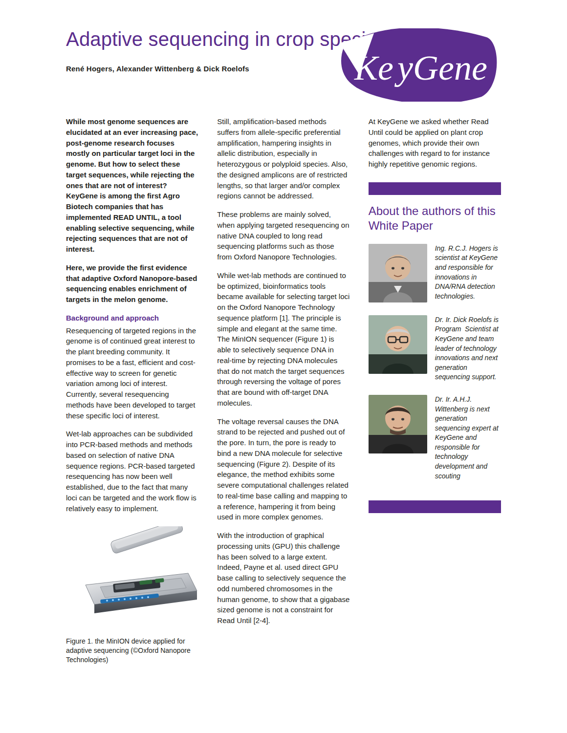Ke y Gene
Adaptive sequencing in crop species
René Hogers, Alexander Wittenberg & Dick Roelofs
While most genome sequences are elucidated at an ever increasing pace, post-genome research focuses mostly on particular target loci in the genome. But how to select these target sequences, while rejecting the ones that are not of interest? KeyGene is among the first Agro Biotech companies that has implemented READ UNTIL, a tool enabling selective sequencing, while rejecting sequences that are not of interest.
Here, we provide the first evidence that adaptive Oxford Nanopore-based sequencing enables enrichment of targets in the melon genome.
Background and approach
Resequencing of targeted regions in the genome is of continued great interest to the plant breeding community. It promises to be a fast, efficient and cost-effective way to screen for genetic variation among loci of interest. Currently, several resequencing methods have been developed to target these specific loci of interest.
Wet-lab approaches can be subdivided into PCR-based methods and methods based on selection of native DNA sequence regions. PCR-based targeted resequencing has now been well established, due to the fact that many loci can be targeted and the work flow is relatively easy to implement.
Figure 1. the MinION device applied for adaptive sequencing (©Oxford Nanopore Technologies)
Still, amplification-based methods suffers from allele-specific preferential amplification, hampering insights in allelic distribution, especially in heterozygous or polyploid species. Also, the designed amplicons are of restricted lengths, so that larger and/or complex regions cannot be addressed.
These problems are mainly solved, when applying targeted resequencing on native DNA coupled to long read sequencing platforms such as those from Oxford Nanopore Technologies.
While wet-lab methods are continued to be optimized, bioinformatics tools became available for selecting target loci on the Oxford Nanopore Technology sequence platform [1]. The principle is simple and elegant at the same time. The MinION sequencer (Figure 1) is able to selectively sequence DNA in real-time by rejecting DNA molecules that do not match the target sequences through reversing the voltage of pores that are bound with off-target DNA molecules.
The voltage reversal causes the DNA strand to be rejected and pushed out of the pore. In turn, the pore is ready to bind a new DNA molecule for selective sequencing (Figure 2). Despite of its elegance, the method exhibits some severe computational challenges related to real-time base calling and mapping to a reference, hampering it from being used in more complex genomes.
With the introduction of graphical processing units (GPU) this challenge has been solved to a large extent. Indeed, Payne et al. used direct GPU base calling to selectively sequence the odd numbered chromosomes in the human genome, to show that a gigabase sized genome is not a constraint for Read Until [2-4].
At KeyGene we asked whether Read Until could be applied on plant crop genomes, which provide their own challenges with regard to for instance highly repetitive genomic regions.
About the authors of this
White Paper
Ing. R.C.J. Hogers is scientist at KeyGene and responsible for innovations in DNA/RNA detection technologies.
Dr. Ir. Dick Roelofs is Program Scientist at KeyGene and team leader of technology innovations and next generation sequencing support.
Dr. Ir. A.H.J. Wittenberg is next generation sequencing expert at KeyGene and responsible for technology development and scouting